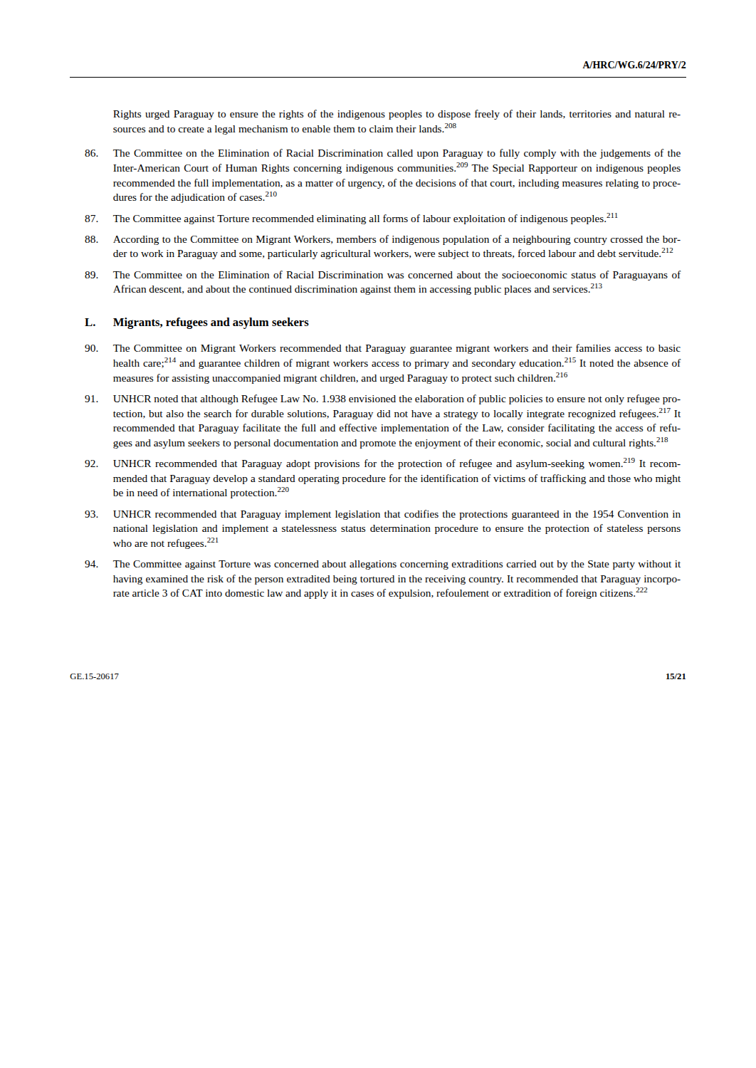A/HRC/WG.6/24/PRY/2
Rights urged Paraguay to ensure the rights of the indigenous peoples to dispose freely of their lands, territories and natural resources and to create a legal mechanism to enable them to claim their lands.208
86. The Committee on the Elimination of Racial Discrimination called upon Paraguay to fully comply with the judgements of the Inter-American Court of Human Rights concerning indigenous communities.209 The Special Rapporteur on indigenous peoples recommended the full implementation, as a matter of urgency, of the decisions of that court, including measures relating to procedures for the adjudication of cases.210
87. The Committee against Torture recommended eliminating all forms of labour exploitation of indigenous peoples.211
88. According to the Committee on Migrant Workers, members of indigenous population of a neighbouring country crossed the border to work in Paraguay and some, particularly agricultural workers, were subject to threats, forced labour and debt servitude.212
89. The Committee on the Elimination of Racial Discrimination was concerned about the socioeconomic status of Paraguayans of African descent, and about the continued discrimination against them in accessing public places and services.213
L. Migrants, refugees and asylum seekers
90. The Committee on Migrant Workers recommended that Paraguay guarantee migrant workers and their families access to basic health care;214 and guarantee children of migrant workers access to primary and secondary education.215 It noted the absence of measures for assisting unaccompanied migrant children, and urged Paraguay to protect such children.216
91. UNHCR noted that although Refugee Law No. 1.938 envisioned the elaboration of public policies to ensure not only refugee protection, but also the search for durable solutions, Paraguay did not have a strategy to locally integrate recognized refugees.217 It recommended that Paraguay facilitate the full and effective implementation of the Law, consider facilitating the access of refugees and asylum seekers to personal documentation and promote the enjoyment of their economic, social and cultural rights.218
92. UNHCR recommended that Paraguay adopt provisions for the protection of refugee and asylum-seeking women.219 It recommended that Paraguay develop a standard operating procedure for the identification of victims of trafficking and those who might be in need of international protection.220
93. UNHCR recommended that Paraguay implement legislation that codifies the protections guaranteed in the 1954 Convention in national legislation and implement a statelessness status determination procedure to ensure the protection of stateless persons who are not refugees.221
94. The Committee against Torture was concerned about allegations concerning extraditions carried out by the State party without it having examined the risk of the person extradited being tortured in the receiving country. It recommended that Paraguay incorporate article 3 of CAT into domestic law and apply it in cases of expulsion, refoulement or extradition of foreign citizens.222
GE.15-20617
15/21